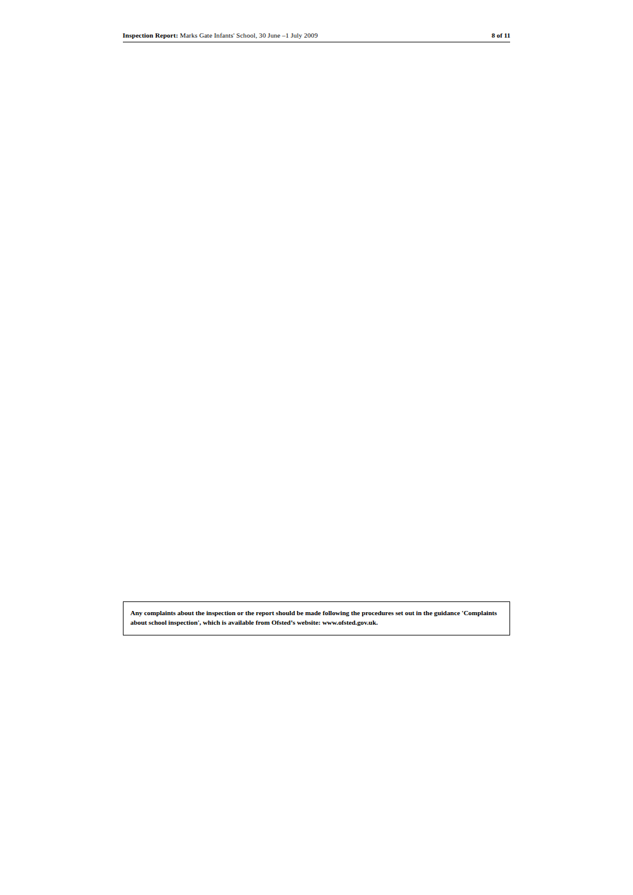Inspection Report: Marks Gate Infants' School, 30 June –1 July 2009
8 of 11
Any complaints about the inspection or the report should be made following the procedures set out in the guidance 'Complaints about school inspection', which is available from Ofsted’s website: www.ofsted.gov.uk.